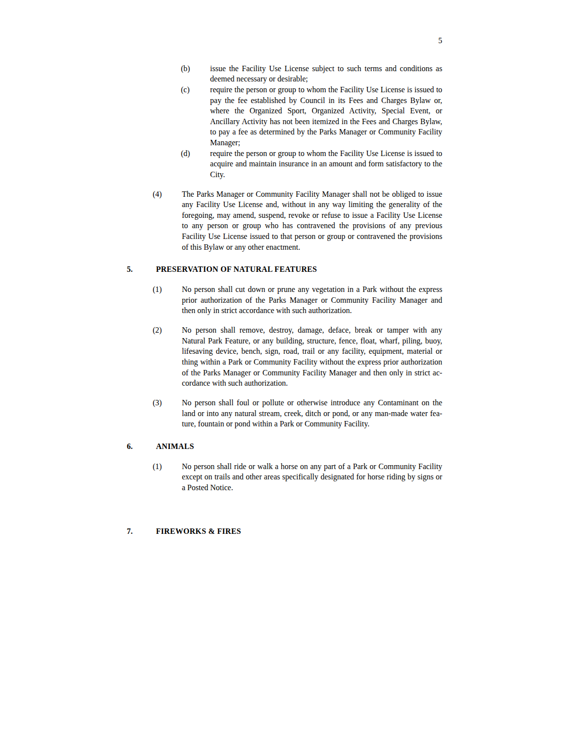5
(b)
issue the Facility Use License subject to such terms and conditions as deemed necessary or desirable;
(c)
require the person or group to whom the Facility Use License is issued to pay the fee established by Council in its Fees and Charges Bylaw or, where the Organized Sport, Organized Activity, Special Event, or Ancillary Activity has not been itemized in the Fees and Charges Bylaw, to pay a fee as determined by the Parks Manager or Community Facility Manager;
(d)
require the person or group to whom the Facility Use License is issued to acquire and maintain insurance in an amount and form satisfactory to the City.
(4)
The Parks Manager or Community Facility Manager shall not be obliged to issue any Facility Use License and, without in any way limiting the generality of the foregoing, may amend, suspend, revoke or refuse to issue a Facility Use License to any person or group who has contravened the provisions of any previous Facility Use License issued to that person or group or contravened the provisions of this Bylaw or any other enactment.
5.
PRESERVATION OF NATURAL FEATURES
(1)
No person shall cut down or prune any vegetation in a Park without the express prior authorization of the Parks Manager or Community Facility Manager and then only in strict accordance with such authorization.
(2)
No person shall remove, destroy, damage, deface, break or tamper with any Natural Park Feature, or any building, structure, fence, float, wharf, piling, buoy, lifesaving device, bench, sign, road, trail or any facility, equipment, material or thing within a Park or Community Facility without the express prior authorization of the Parks Manager or Community Facility Manager and then only in strict accordance with such authorization.
(3)
No person shall foul or pollute or otherwise introduce any Contaminant on the land or into any natural stream, creek, ditch or pond, or any man-made water feature, fountain or pond within a Park or Community Facility.
6.
ANIMALS
(1)
No person shall ride or walk a horse on any part of a Park or Community Facility except on trails and other areas specifically designated for horse riding by signs or a Posted Notice.
7.
FIREWORKS & FIRES